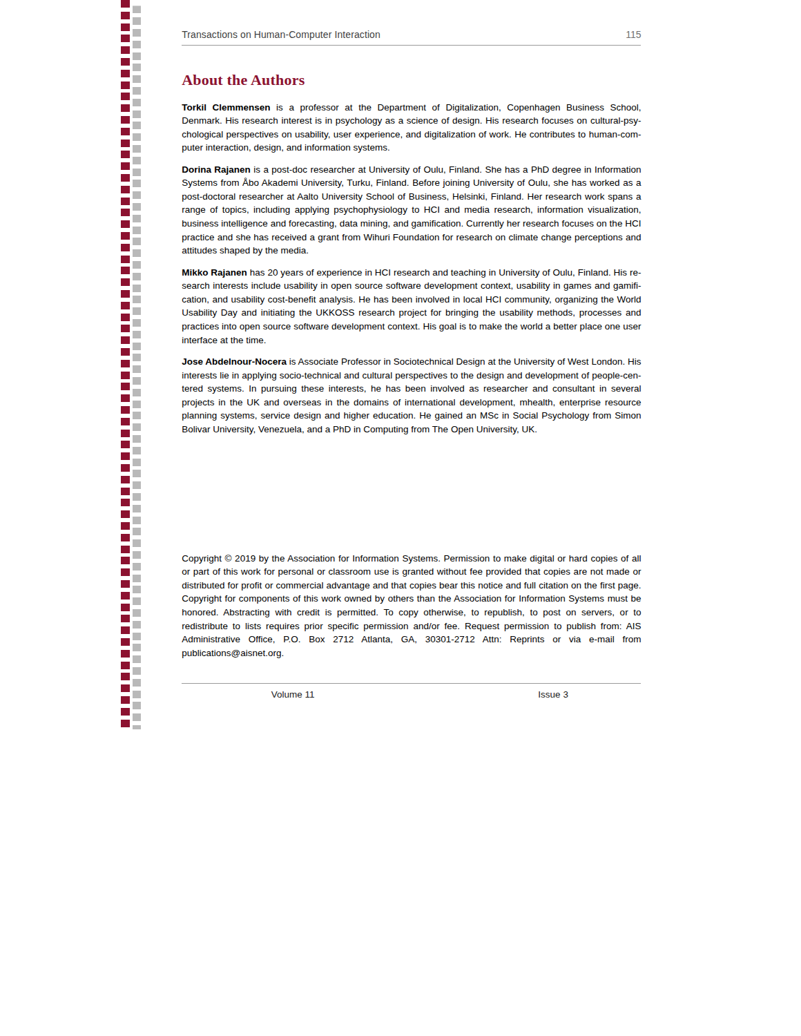Transactions on Human-Computer Interaction
115
About the Authors
Torkil Clemmensen is a professor at the Department of Digitalization, Copenhagen Business School, Denmark. His research interest is in psychology as a science of design. His research focuses on cultural-psychological perspectives on usability, user experience, and digitalization of work. He contributes to human-computer interaction, design, and information systems.
Dorina Rajanen is a post-doc researcher at University of Oulu, Finland. She has a PhD degree in Information Systems from Åbo Akademi University, Turku, Finland. Before joining University of Oulu, she has worked as a post-doctoral researcher at Aalto University School of Business, Helsinki, Finland. Her research work spans a range of topics, including applying psychophysiology to HCI and media research, information visualization, business intelligence and forecasting, data mining, and gamification. Currently her research focuses on the HCI practice and she has received a grant from Wihuri Foundation for research on climate change perceptions and attitudes shaped by the media.
Mikko Rajanen has 20 years of experience in HCI research and teaching in University of Oulu, Finland. His research interests include usability in open source software development context, usability in games and gamification, and usability cost-benefit analysis. He has been involved in local HCI community, organizing the World Usability Day and initiating the UKKOSS research project for bringing the usability methods, processes and practices into open source software development context. His goal is to make the world a better place one user interface at the time.
Jose Abdelnour-Nocera is Associate Professor in Sociotechnical Design at the University of West London. His interests lie in applying socio-technical and cultural perspectives to the design and development of people-centered systems. In pursuing these interests, he has been involved as researcher and consultant in several projects in the UK and overseas in the domains of international development, mhealth, enterprise resource planning systems, service design and higher education. He gained an MSc in Social Psychology from Simon Bolivar University, Venezuela, and a PhD in Computing from The Open University, UK.
Copyright © 2019 by the Association for Information Systems. Permission to make digital or hard copies of all or part of this work for personal or classroom use is granted without fee provided that copies are not made or distributed for profit or commercial advantage and that copies bear this notice and full citation on the first page. Copyright for components of this work owned by others than the Association for Information Systems must be honored. Abstracting with credit is permitted. To copy otherwise, to republish, to post on servers, or to redistribute to lists requires prior specific permission and/or fee. Request permission to publish from: AIS Administrative Office, P.O. Box 2712 Atlanta, GA, 30301-2712 Attn: Reprints or via e-mail from publications@aisnet.org.
Volume 11
Issue 3